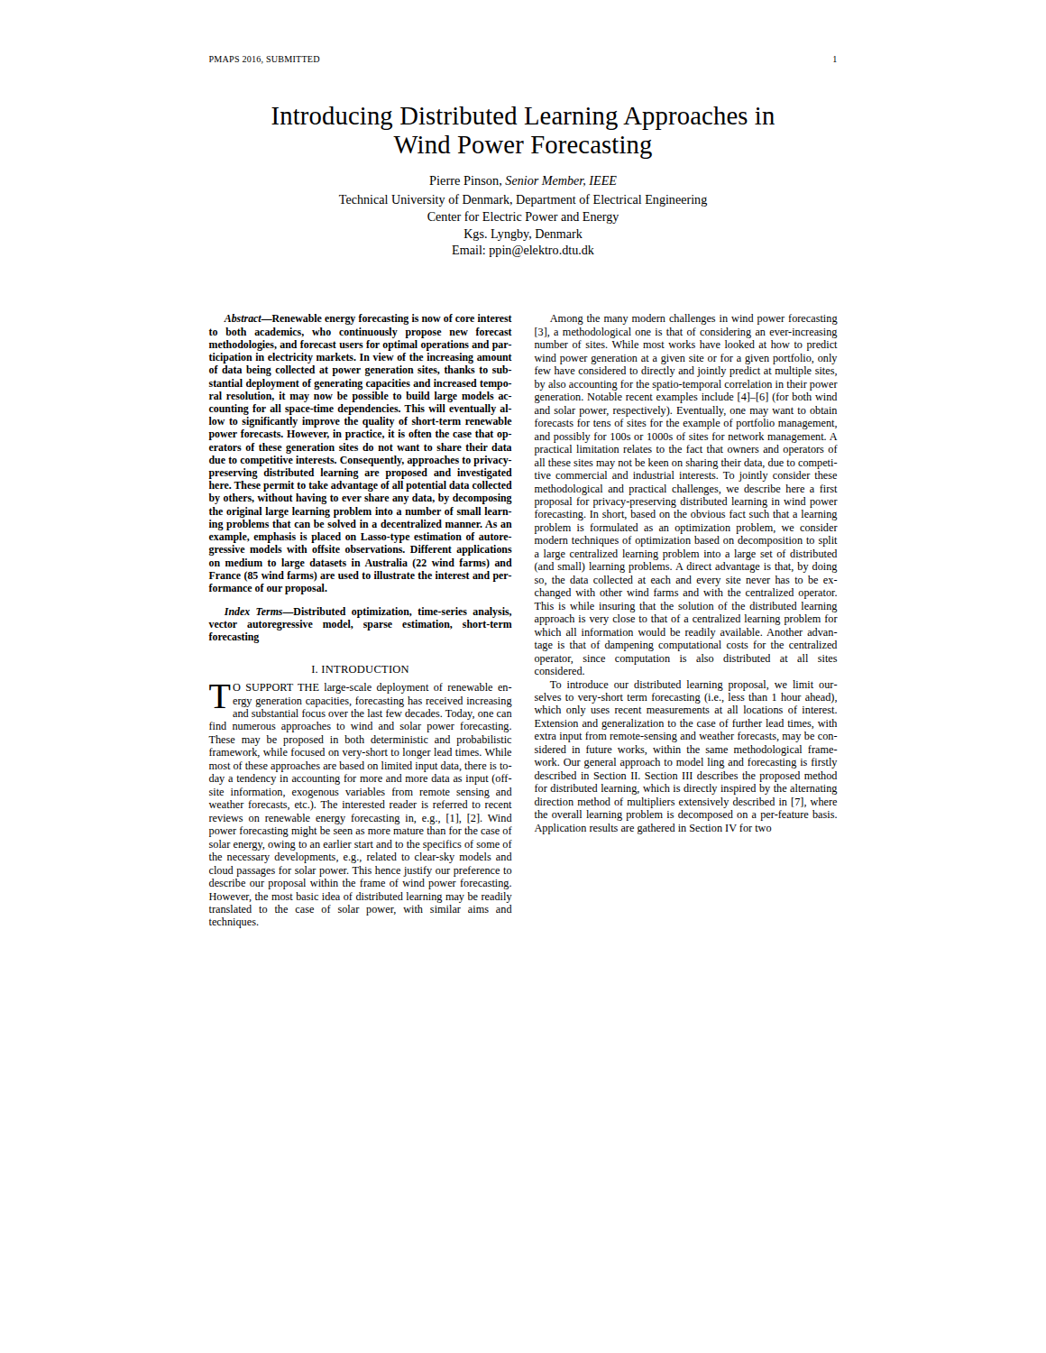PMAPS 2016, Submitted
1
Introducing Distributed Learning Approaches in
Wind Power Forecasting
Pierre Pinson, Senior Member, IEEE
Technical University of Denmark, Department of Electrical Engineering
Center for Electric Power and Energy
Kgs. Lyngby, Denmark
Email: ppin@elektro.dtu.dk
Abstract—Renewable energy forecasting is now of core interest to both academics, who continuously propose new forecast methodologies, and forecast users for optimal operations and participation in electricity markets. In view of the increasing amount of data being collected at power generation sites, thanks to substantial deployment of generating capacities and increased temporal resolution, it may now be possible to build large models accounting for all space-time dependencies. This will eventually allow to significantly improve the quality of short-term renewable power forecasts. However, in practice, it is often the case that operators of these generation sites do not want to share their data due to competitive interests. Consequently, approaches to privacy-preserving distributed learning are proposed and investigated here. These permit to take advantage of all potential data collected by others, without having to ever share any data, by decomposing the original large learning problem into a number of small learning problems that can be solved in a decentralized manner. As an example, emphasis is placed on Lasso-type estimation of autoregressive models with offsite observations. Different applications on medium to large datasets in Australia (22 wind farms) and France (85 wind farms) are used to illustrate the interest and performance of our proposal.
Index Terms—Distributed optimization, time-series analysis, vector autoregressive model, sparse estimation, short-term forecasting
I. Introduction
TO SUPPORT THE large-scale deployment of renewable energy generation capacities, forecasting has received increasing and substantial focus over the last few decades. Today, one can find numerous approaches to wind and solar power forecasting. These may be proposed in both deterministic and probabilistic framework, while focused on very-short to longer lead times. While most of these approaches are based on limited input data, there is today a tendency in accounting for more and more data as input (offsite information, exogenous variables from remote sensing and weather forecasts, etc.). The interested reader is referred to recent reviews on renewable energy forecasting in, e.g., [1], [2]. Wind power forecasting might be seen as more mature than for the case of solar energy, owing to an earlier start and to the specifics of some of the necessary developments, e.g., related to clear-sky models and cloud passages for solar power. This hence justify our preference to describe our proposal within the frame of wind power forecasting. However, the most basic idea of distributed learning may be readily translated to the case of solar power, with similar aims and techniques.
Among the many modern challenges in wind power forecasting [3], a methodological one is that of considering an ever-increasing number of sites. While most works have looked at how to predict wind power generation at a given site or for a given portfolio, only few have considered to directly and jointly predict at multiple sites, by also accounting for the spatio-temporal correlation in their power generation. Notable recent examples include [4]–[6] (for both wind and solar power, respectively). Eventually, one may want to obtain forecasts for tens of sites for the example of portfolio management, and possibly for 100s or 1000s of sites for network management. A practical limitation relates to the fact that owners and operators of all these sites may not be keen on sharing their data, due to competitive commercial and industrial interests. To jointly consider these methodological and practical challenges, we describe here a first proposal for privacy-preserving distributed learning in wind power forecasting. In short, based on the obvious fact such that a learning problem is formulated as an optimization problem, we consider modern techniques of optimization based on decomposition to split a large centralized learning problem into a large set of distributed (and small) learning problems. A direct advantage is that, by doing so, the data collected at each and every site never has to be exchanged with other wind farms and with the centralized operator. This is while insuring that the solution of the distributed learning approach is very close to that of a centralized learning problem for which all information would be readily available. Another advantage is that of dampening computational costs for the centralized operator, since computation is also distributed at all sites considered.
To introduce our distributed learning proposal, we limit ourselves to very-short term forecasting (i.e., less than 1 hour ahead), which only uses recent measurements at all locations of interest. Extension and generalization to the case of further lead times, with extra input from remote-sensing and weather forecasts, may be considered in future works, within the same methodological framework. Our general approach to model ling and forecasting is firstly described in Section II. Section III describes the proposed method for distributed learning, which is directly inspired by the alternating direction method of multipliers extensively described in [7], where the overall learning problem is decomposed on a per-feature basis. Application results are gathered in Section IV for two